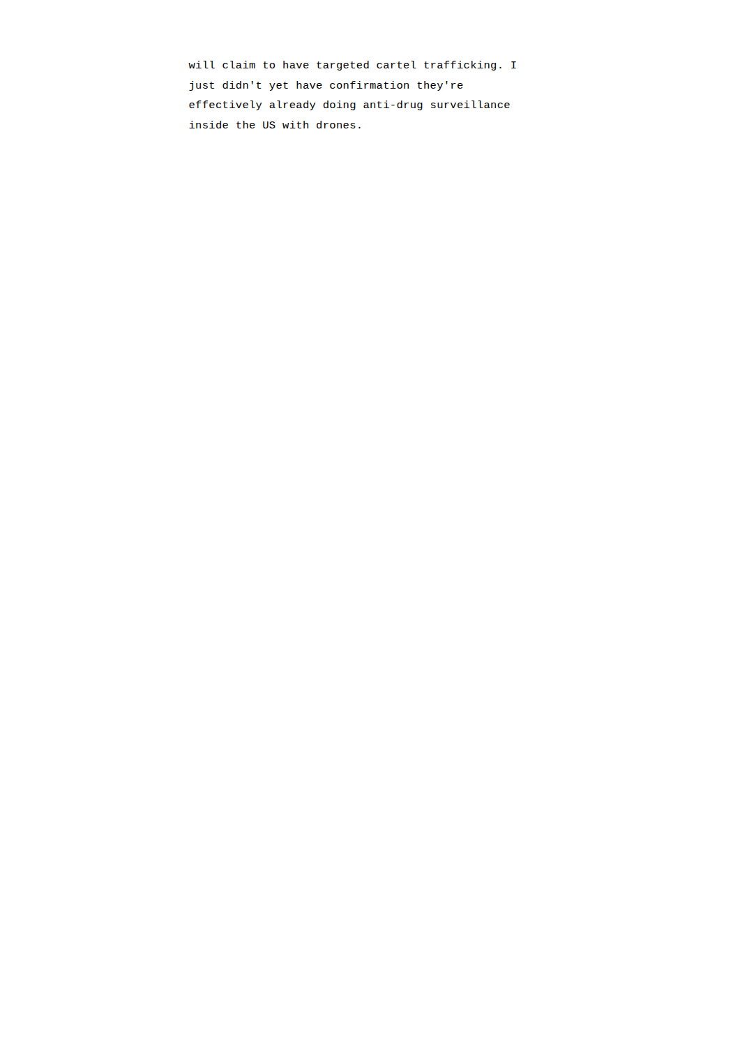will claim to have targeted cartel trafficking. I just didn't yet have confirmation they're effectively already doing anti-drug surveillance inside the US with drones.